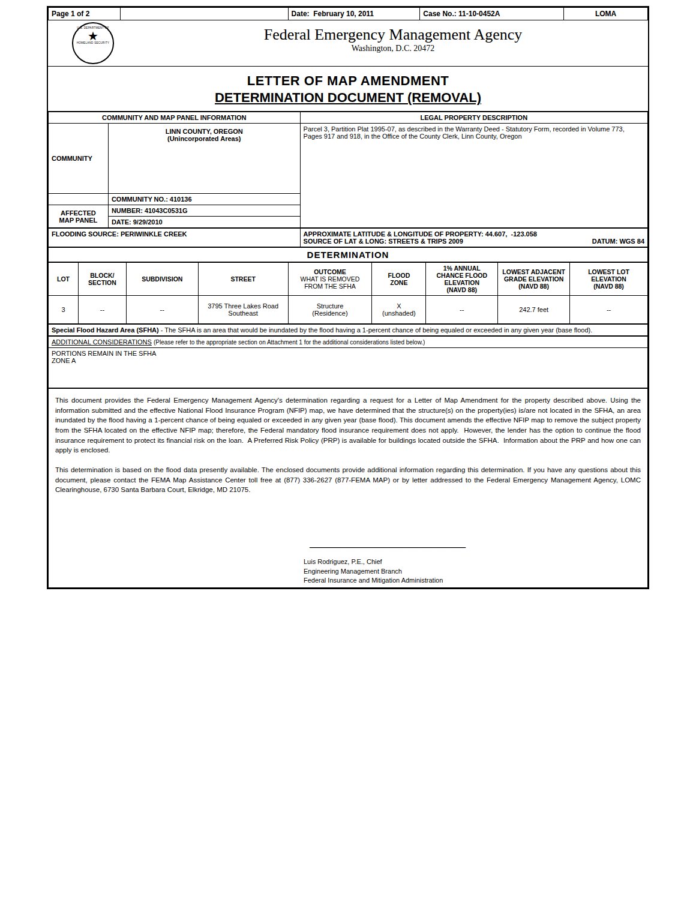| Page 1 of 2 | | Date: February 10, 2011 | Case No.: 11-10-0452A | LOMA |
| U.S. DEPARTMENT OF ★ HOMELAND SECURITY | Federal Emergency Management Agency Washington, D.C. 20472 |
| LETTER OF MAP AMENDMENT DETERMINATION DOCUMENT (REMOVAL) |
| COMMUNITY AND MAP PANEL INFORMATION | LEGAL PROPERTY DESCRIPTION |
| COMMUNITY | LINN COUNTY, OREGON (Unincorporated Areas) | Parcel 3, Partition Plat 1995-07, as described in the Warranty Deed - Statutory Form, recorded in Volume 773, Pages 917 and 918, in the Office of the County Clerk, Linn County, Oregon |
| | COMMUNITY NO.: 410136 |
| AFFECTED MAP PANEL | NUMBER: 41043C0531G |
| DATE: 9/29/2010 |
| FLOODING SOURCE: PERIWINKLE CREEK | APPROXIMATE LATITUDE & LONGITUDE OF PROPERTY: 44.607, -123.058 SOURCE OF LAT & LONG: STREETS & TRIPS 2009 DATUM: WGS 84 |
| DETERMINATION |
| LOT | BLOCK/ SECTION | SUBDIVISION | STREET | OUTCOME WHAT IS REMOVED FROM THE SFHA | FLOOD ZONE | 1% ANNUAL CHANCE FLOOD ELEVATION (NAVD 88) | LOWEST ADJACENT GRADE ELEVATION (NAVD 88) | LOWEST LOT ELEVATION (NAVD 88) |
| --- | --- | --- | --- | --- | --- | --- | --- | --- |
| 3 | -- | -- | 3795 Three Lakes Road Southeast | Structure (Residence) | X (unshaded) | -- | 242.7 feet | -- |
| Special Flood Hazard Area (SFHA) - The SFHA is an area that would be inundated by the flood having a 1-percent chance of being equaled or exceeded in any given year (base flood). |
| ADDITIONAL CONSIDERATIONS (Please refer to the appropriate section on Attachment 1 for the additional considerations listed below.) |
| PORTIONS REMAIN IN THE SFHA ZONE A |
| This document provides the Federal Emergency Management Agency's determination regarding a request for a Letter of Map Amendment for the property described above. Using the information submitted and the effective National Flood Insurance Program (NFIP) map, we have determined that the structure(s) on the property(ies) is/are not located in the SFHA, an area inundated by the flood having a 1-percent chance of being equaled or exceeded in any given year (base flood). This document amends the effective NFIP map to remove the subject property from the SFHA located on the effective NFIP map; therefore, the Federal mandatory flood insurance requirement does not apply. However, the lender has the option to continue the flood insurance requirement to protect its financial risk on the loan. A Preferred Risk Policy (PRP) is available for buildings located outside the SFHA. Information about the PRP and how one can apply is enclosed. This determination is based on the flood data presently available. The enclosed documents provide additional information regarding this determination. If you have any questions about this document, please contact the FEMA Map Assistance Center toll free at (877) 336-2627 (877-FEMA MAP) or by letter addressed to the Federal Emergency Management Agency, LOMC Clearinghouse, 6730 Santa Barbara Court, Elkridge, MD 21075. —————————— Luis Rodriguez, P.E., Chief Engineering Management Branch Federal Insurance and Mitigation Administration |